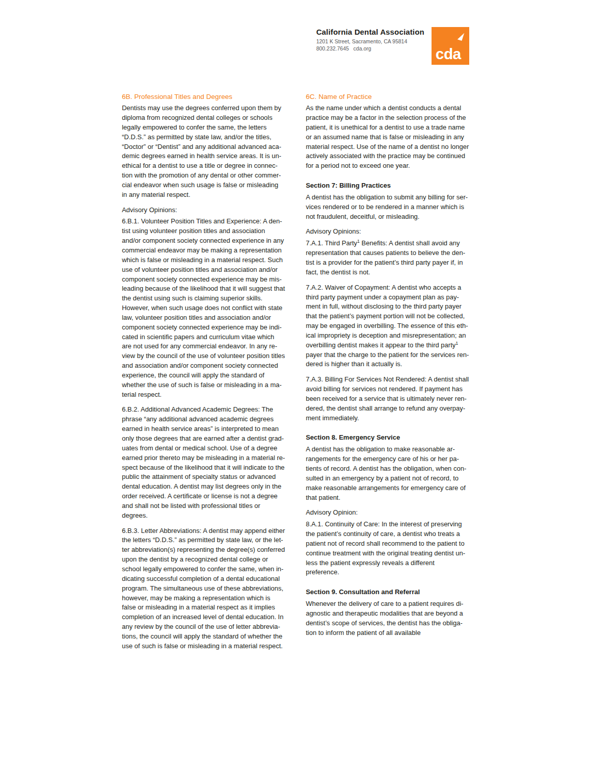California Dental Association
1201 K Street, Sacramento, CA 95814
800.232.7645 cda.org
cda
6B. Professional Titles and Degrees
Dentists may use the degrees conferred upon them by diploma from recognized dental colleges or schools legally empowered to confer the same, the letters “D.D.S.” as permitted by state law, and/or the titles, “Doctor” or “Dentist” and any additional advanced academic degrees earned in health service areas. It is unethical for a dentist to use a title or degree in connection with the promotion of any dental or other commercial endeavor when such usage is false or misleading in any material respect.
Advisory Opinions:
6.B.1. Volunteer Position Titles and Experience: A dentist using volunteer position titles and association and/or component society connected experience in any commercial endeavor may be making a representation which is false or misleading in a material respect. Such use of volunteer position titles and association and/or component society connected experience may be misleading because of the likelihood that it will suggest that the dentist using such is claiming superior skills. However, when such usage does not conflict with state law, volunteer position titles and association and/or component society connected experience may be indicated in scientific papers and curriculum vitae which are not used for any commercial endeavor. In any review by the council of the use of volunteer position titles and association and/or component society connected experience, the council will apply the standard of whether the use of such is false or misleading in a material respect.
6.B.2. Additional Advanced Academic Degrees: The phrase “any additional advanced academic degrees earned in health service areas” is interpreted to mean only those degrees that are earned after a dentist graduates from dental or medical school. Use of a degree earned prior thereto may be misleading in a material respect because of the likelihood that it will indicate to the public the attainment of specialty status or advanced dental education. A dentist may list degrees only in the order received. A certificate or license is not a degree and shall not be listed with professional titles or degrees.
6.B.3. Letter Abbreviations: A dentist may append either the letters “D.D.S.” as permitted by state law, or the letter abbreviation(s) representing the degree(s) conferred upon the dentist by a recognized dental college or school legally empowered to confer the same, when indicating successful completion of a dental educational program. The simultaneous use of these abbreviations, however, may be making a representation which is false or misleading in a material respect as it implies completion of an increased level of dental education. In any review by the council of the use of letter abbreviations, the council will apply the standard of whether the use of such is false or misleading in a material respect.
6C. Name of Practice
As the name under which a dentist conducts a dental practice may be a factor in the selection process of the patient, it is unethical for a dentist to use a trade name or an assumed name that is false or misleading in any material respect. Use of the name of a dentist no longer actively associated with the practice may be continued for a period not to exceed one year.
Section 7: Billing Practices
A dentist has the obligation to submit any billing for services rendered or to be rendered in a manner which is not fraudulent, deceitful, or misleading.
Advisory Opinions:
7.A.1. Third Party1 Benefits: A dentist shall avoid any representation that causes patients to believe the dentist is a provider for the patient’s third party payer if, in fact, the dentist is not.
7.A.2. Waiver of Copayment: A dentist who accepts a third party payment under a copayment plan as payment in full, without disclosing to the third party payer that the patient’s payment portion will not be collected, may be engaged in overbilling. The essence of this ethical impropriety is deception and misrepresentation; an overbilling dentist makes it appear to the third party1 payer that the charge to the patient for the services rendered is higher than it actually is.
7.A.3. Billing For Services Not Rendered: A dentist shall avoid billing for services not rendered. If payment has been received for a service that is ultimately never rendered, the dentist shall arrange to refund any overpayment immediately.
Section 8. Emergency Service
A dentist has the obligation to make reasonable arrangements for the emergency care of his or her patients of record. A dentist has the obligation, when consulted in an emergency by a patient not of record, to make reasonable arrangements for emergency care of that patient.
Advisory Opinion:
8.A.1. Continuity of Care: In the interest of preserving the patient’s continuity of care, a dentist who treats a patient not of record shall recommend to the patient to continue treatment with the original treating dentist unless the patient expressly reveals a different preference.
Section 9. Consultation and Referral
Whenever the delivery of care to a patient requires diagnostic and therapeutic modalities that are beyond a dentist’s scope of services, the dentist has the obligation to inform the patient of all available